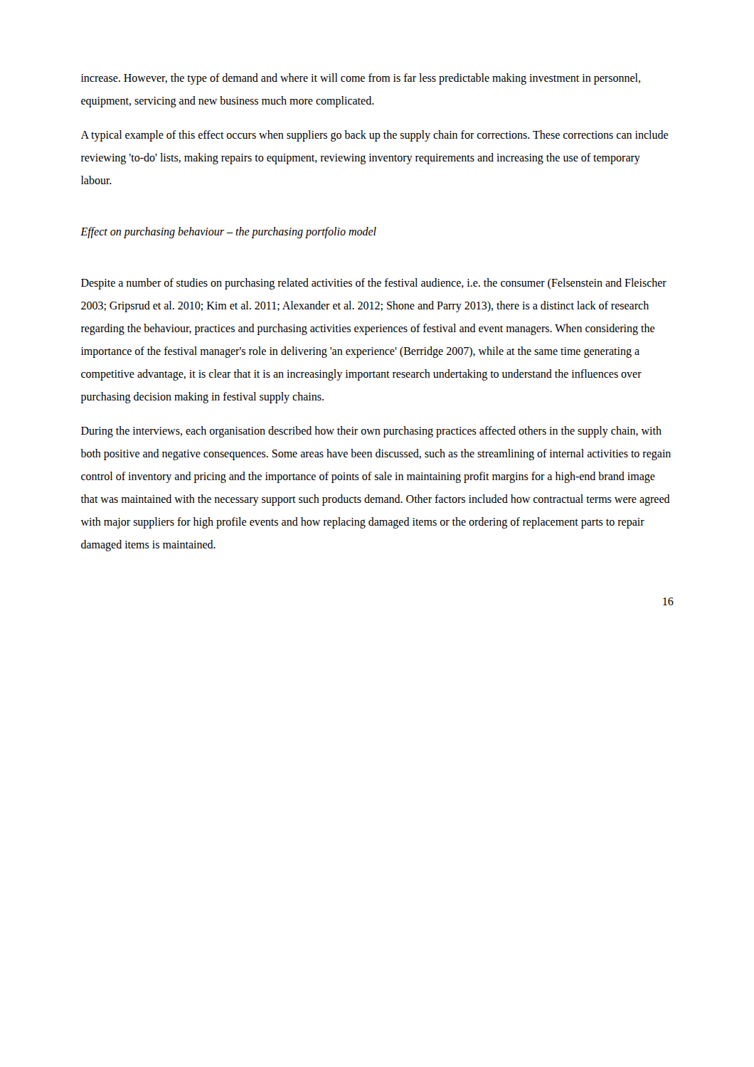increase. However, the type of demand and where it will come from is far less predictable making investment in personnel, equipment, servicing and new business much more complicated.
A typical example of this effect occurs when suppliers go back up the supply chain for corrections. These corrections can include reviewing 'to-do' lists, making repairs to equipment, reviewing inventory requirements and increasing the use of temporary labour.
Effect on purchasing behaviour – the purchasing portfolio model
Despite a number of studies on purchasing related activities of the festival audience, i.e. the consumer (Felsenstein and Fleischer 2003; Gripsrud et al. 2010; Kim et al. 2011; Alexander et al. 2012; Shone and Parry 2013), there is a distinct lack of research regarding the behaviour, practices and purchasing activities experiences of festival and event managers. When considering the importance of the festival manager's role in delivering 'an experience' (Berridge 2007), while at the same time generating a competitive advantage, it is clear that it is an increasingly important research undertaking to understand the influences over purchasing decision making in festival supply chains.
During the interviews, each organisation described how their own purchasing practices affected others in the supply chain, with both positive and negative consequences. Some areas have been discussed, such as the streamlining of internal activities to regain control of inventory and pricing and the importance of points of sale in maintaining profit margins for a high-end brand image that was maintained with the necessary support such products demand. Other factors included how contractual terms were agreed with major suppliers for high profile events and how replacing damaged items or the ordering of replacement parts to repair damaged items is maintained.
16